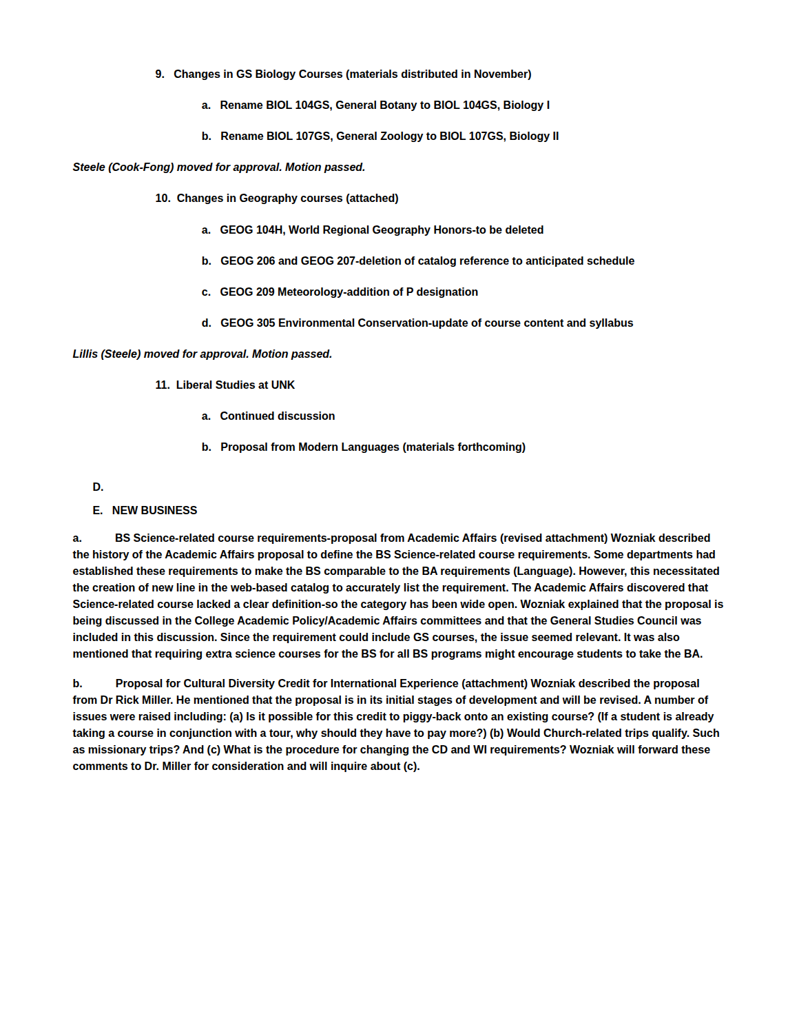9. Changes in GS Biology Courses (materials distributed in November)
a. Rename BIOL 104GS, General Botany to BIOL 104GS, Biology I
b. Rename BIOL 107GS, General Zoology to BIOL 107GS, Biology II
Steele (Cook-Fong) moved for approval. Motion passed.
10. Changes in Geography courses (attached)
a. GEOG 104H, World Regional Geography Honors-to be deleted
b. GEOG 206 and GEOG 207-deletion of catalog reference to anticipated schedule
c. GEOG 209 Meteorology-addition of P designation
d. GEOG 305 Environmental Conservation-update of course content and syllabus
Lillis (Steele) moved for approval. Motion passed.
11. Liberal Studies at UNK
a. Continued discussion
b. Proposal from Modern Languages (materials forthcoming)
D.
E. NEW BUSINESS
a. BS Science-related course requirements-proposal from Academic Affairs (revised attachment) Wozniak described the history of the Academic Affairs proposal to define the BS Science-related course requirements. Some departments had established these requirements to make the BS comparable to the BA requirements (Language). However, this necessitated the creation of new line in the web-based catalog to accurately list the requirement. The Academic Affairs discovered that Science-related course lacked a clear definition-so the category has been wide open. Wozniak explained that the proposal is being discussed in the College Academic Policy/Academic Affairs committees and that the General Studies Council was included in this discussion. Since the requirement could include GS courses, the issue seemed relevant. It was also mentioned that requiring extra science courses for the BS for all BS programs might encourage students to take the BA.
b. Proposal for Cultural Diversity Credit for International Experience (attachment) Wozniak described the proposal from Dr Rick Miller. He mentioned that the proposal is in its initial stages of development and will be revised. A number of issues were raised including: (a) Is it possible for this credit to piggy-back onto an existing course? (If a student is already taking a course in conjunction with a tour, why should they have to pay more?) (b) Would Church-related trips qualify. Such as missionary trips? And (c) What is the procedure for changing the CD and WI requirements? Wozniak will forward these comments to Dr. Miller for consideration and will inquire about (c).